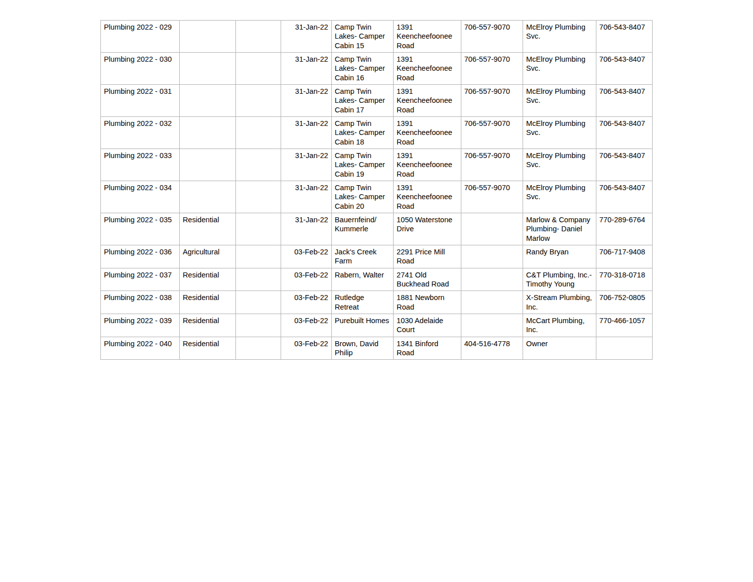| Plumbing 2022 - 029 | | | 31-Jan-22 | Camp Twin Lakes- Camper Cabin 15 | 1391 Keencheefoonee Road | 706-557-9070 | McElroy Plumbing Svc. | 706-543-8407 |
| Plumbing 2022 - 030 | | | 31-Jan-22 | Camp Twin Lakes- Camper Cabin 16 | 1391 Keencheefoonee Road | 706-557-9070 | McElroy Plumbing Svc. | 706-543-8407 |
| Plumbing 2022 - 031 | | | 31-Jan-22 | Camp Twin Lakes- Camper Cabin 17 | 1391 Keencheefoonee Road | 706-557-9070 | McElroy Plumbing Svc. | 706-543-8407 |
| Plumbing 2022 - 032 | | | 31-Jan-22 | Camp Twin Lakes- Camper Cabin 18 | 1391 Keencheefoonee Road | 706-557-9070 | McElroy Plumbing Svc. | 706-543-8407 |
| Plumbing 2022 - 033 | | | 31-Jan-22 | Camp Twin Lakes- Camper Cabin 19 | 1391 Keencheefoonee Road | 706-557-9070 | McElroy Plumbing Svc. | 706-543-8407 |
| Plumbing 2022 - 034 | | | 31-Jan-22 | Camp Twin Lakes- Camper Cabin 20 | 1391 Keencheefoonee Road | 706-557-9070 | McElroy Plumbing Svc. | 706-543-8407 |
| Plumbing 2022 - 035 | Residential | | 31-Jan-22 | Bauernfeind/ Kummerle | 1050 Waterstone Drive | | Marlow & Company Plumbing- Daniel Marlow | 770-289-6764 |
| Plumbing 2022 - 036 | Agricultural | | 03-Feb-22 | Jack's Creek Farm | 2291 Price Mill Road | | Randy Bryan | 706-717-9408 |
| Plumbing 2022 - 037 | Residential | | 03-Feb-22 | Rabern, Walter | 2741 Old Buckhead Road | | C&T Plumbing, Inc.- Timothy Young | 770-318-0718 |
| Plumbing 2022 - 038 | Residential | | 03-Feb-22 | Rutledge Retreat | 1881 Newborn Road | | X-Stream Plumbing, Inc. | 706-752-0805 |
| Plumbing 2022 - 039 | Residential | | 03-Feb-22 | Purebuilt Homes | 1030 Adelaide Court | | McCart Plumbing, Inc. | 770-466-1057 |
| Plumbing 2022 - 040 | Residential | | 03-Feb-22 | Brown, David Philip | 1341 Binford Road | 404-516-4778 | Owner | |